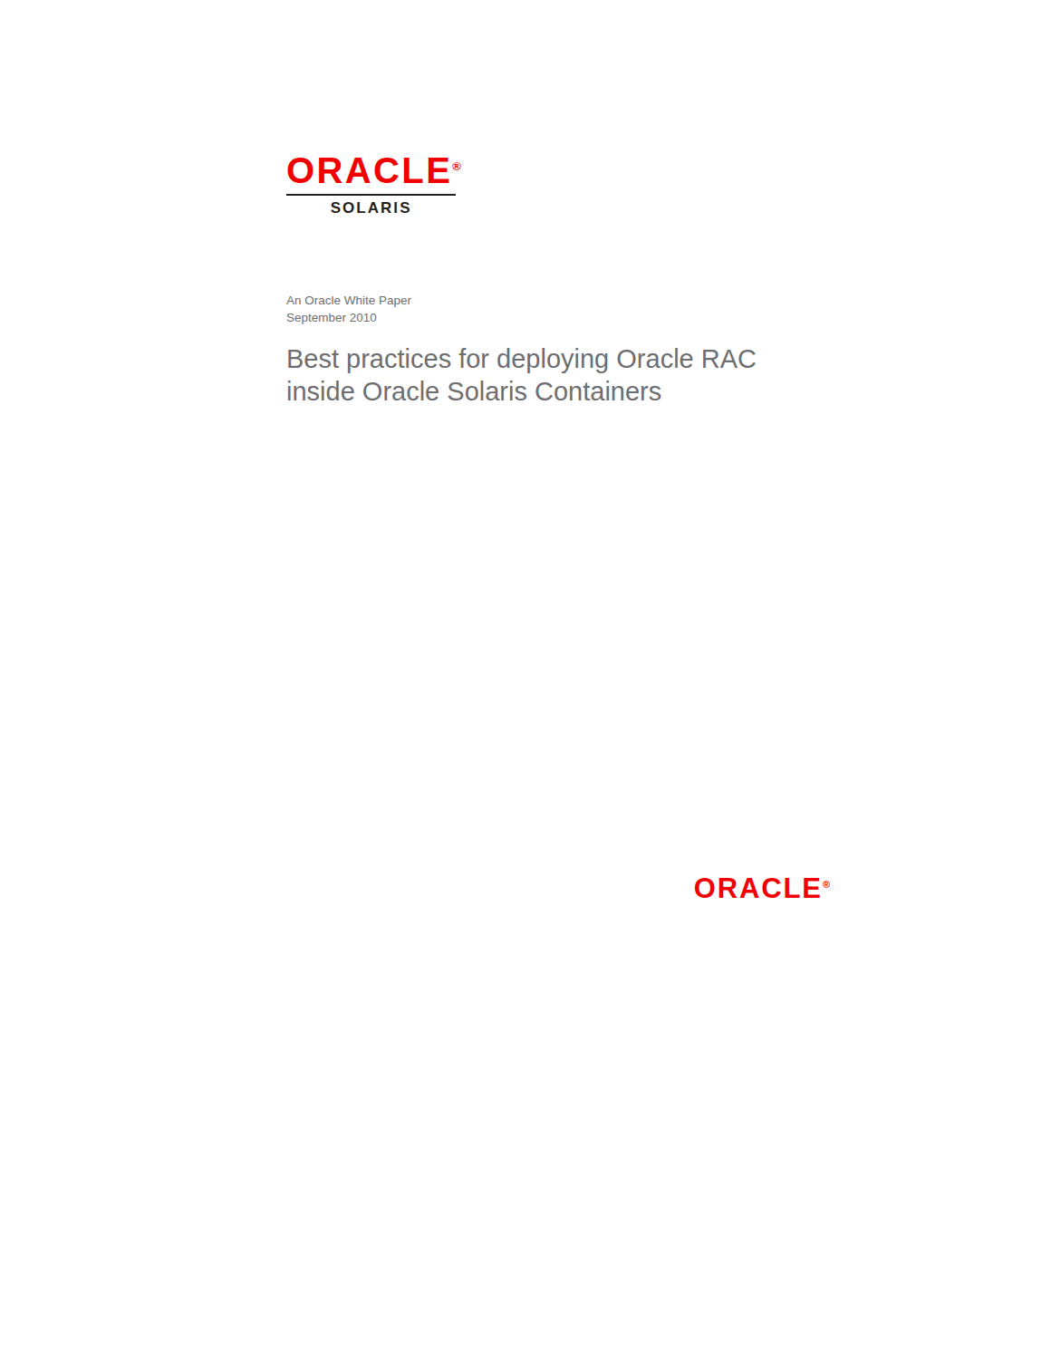ORACLE®
SOLARIS
An Oracle White Paper
September 2010
Best practices for deploying Oracle RAC inside Oracle Solaris Containers
ORACLE®